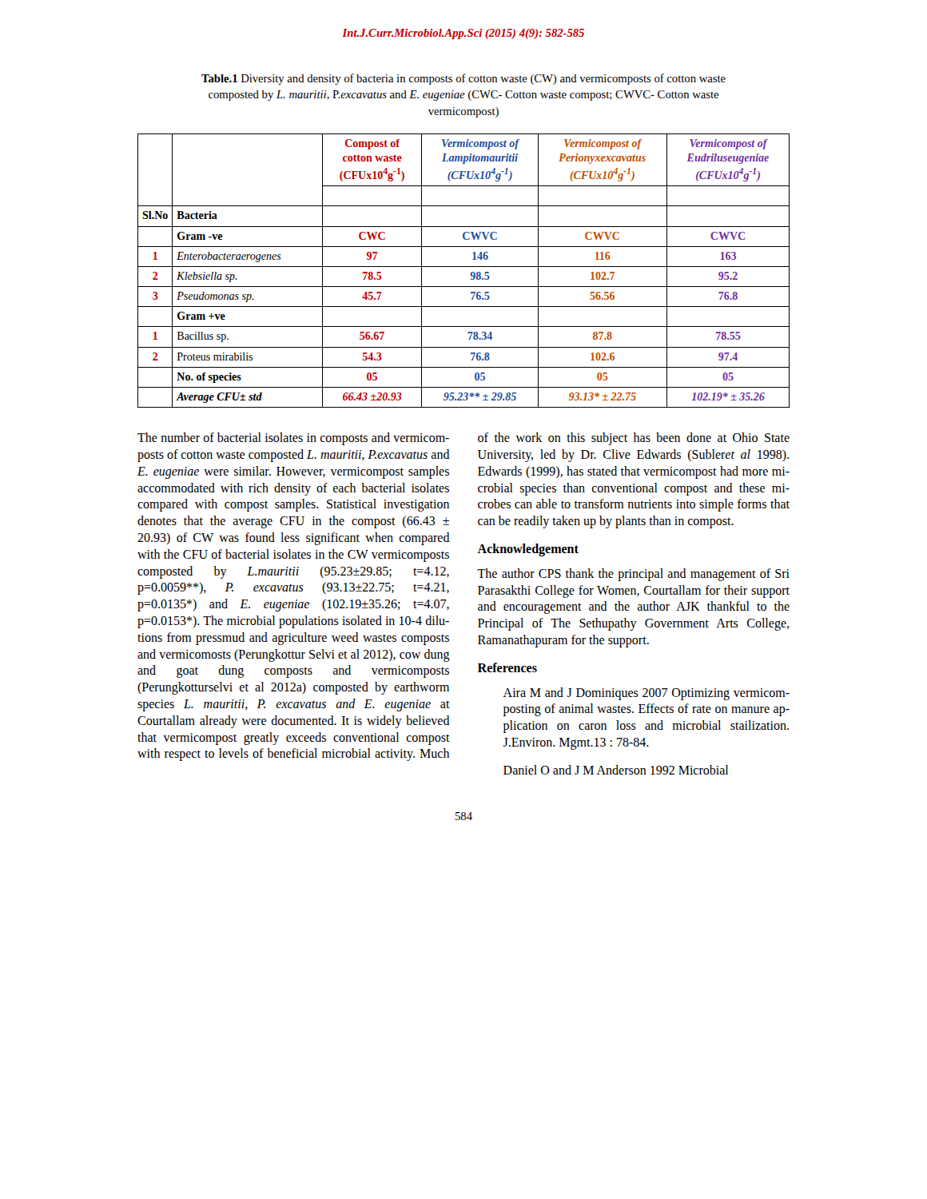Int.J.Curr.Microbiol.App.Sci (2015) 4(9): 582-585
Table.1 Diversity and density of bacteria in composts of cotton waste (CW) and vermicomposts of cotton waste composted by L. mauritii, P.excavatus and E. eugeniae (CWC- Cotton waste compost; CWVC- Cotton waste vermicompost)
| | | Compost of cotton waste (CFUx10 4 g -1 ) | Vermicompost of Lampitomauritii (CFUx10 4 g -1 ) | Vermicompost of Perionyxexcavatus (CFUx10 4 g -1 ) | Vermicompost of Eudriluseugeniae (CFUx10 4 g -1 ) |
| --- | --- | --- | --- | --- | --- |
| Sl.No | Bacteria | | | | |
| | Gram -ve | CWC | CWVC | CWVC | CWVC |
| 1 | Enterobacteraerogenes | 97 | 146 | 116 | 163 |
| 2 | Klebsiella sp. | 78.5 | 98.5 | 102.7 | 95.2 |
| 3 | Pseudomonas sp. | 45.7 | 76.5 | 56.56 | 76.8 |
| | Gram +ve | | | | |
| 1 | Bacillus sp. | 56.67 | 78.34 | 87.8 | 78.55 |
| 2 | Proteus mirabilis | 54.3 | 76.8 | 102.6 | 97.4 |
| | No. of species | 05 | 05 | 05 | 05 |
| | Average CFU± std | 66.43 ±20.93 | 95.23** ± 29.85 | 93.13* ± 22.75 | 102.19* ± 35.26 |
The number of bacterial isolates in composts and vermicomposts of cotton waste composted L. mauritii, P.excavatus and E. eugeniae were similar. However, vermicompost samples accommodated with rich density of each bacterial isolates compared with compost samples. Statistical investigation denotes that the average CFU in the compost (66.43 ± 20.93) of CW was found less significant when compared with the CFU of bacterial isolates in the CW vermicomposts composted by L.mauritii (95.23±29.85; t=4.12, p=0.0059**), P. excavatus (93.13±22.75; t=4.21, p=0.0135*) and E. eugeniae (102.19±35.26; t=4.07, p=0.0153*). The microbial populations isolated in 10-4 dilutions from pressmud and agriculture weed wastes composts and vermicomosts (Perungkottur Selvi et al 2012), cow dung and goat dung composts and vermicomposts (Perungkotturselvi et al 2012a) composted by earthworm species L. mauritii, P. excavatus and E. eugeniae at Courtallam already were documented. It is widely believed that vermicompost greatly exceeds conventional compost with respect to levels of beneficial microbial activity. Much of the work on this subject has been done at Ohio State University, led by Dr. Clive Edwards (Subleret al 1998). Edwards (1999), has stated that vermicompost had more microbial species than conventional compost and these microbes can able to transform nutrients into simple forms that can be readily taken up by plants than in compost.
Acknowledgement
The author CPS thank the principal and management of Sri Parasakthi College for Women, Courtallam for their support and encouragement and the author AJK thankful to the Principal of The Sethupathy Government Arts College, Ramanathapuram for the support.
References
Aira M and J Dominiques 2007 Optimizing vermicomposting of animal wastes. Effects of rate on manure application on caron loss and microbial stailization. J.Environ. Mgmt.13 : 78-84.
Daniel O and J M Anderson 1992 Microbial
584